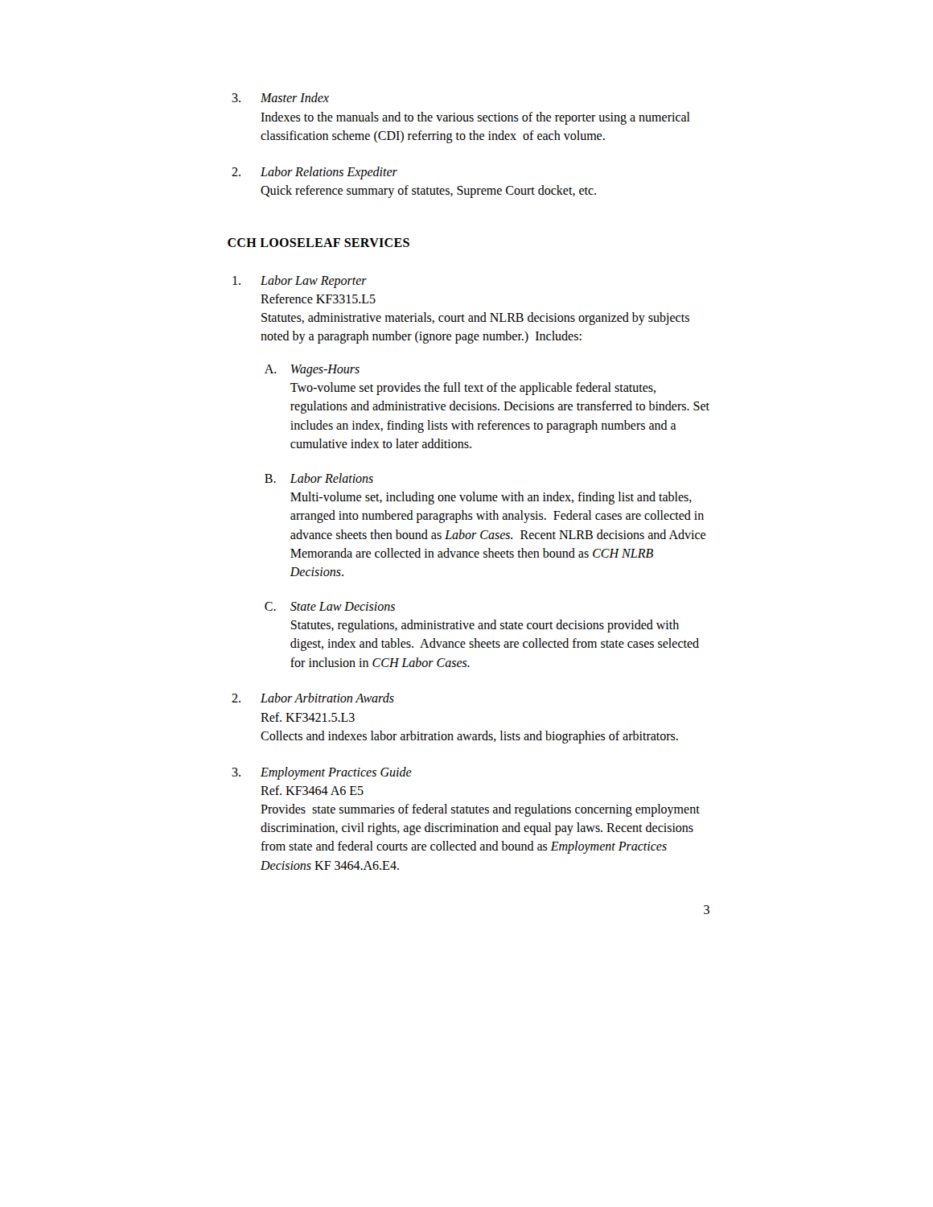3. Master Index Indexes to the manuals and to the various sections of the reporter using a numerical classification scheme (CDI) referring to the index of each volume.
2. Labor Relations Expediter Quick reference summary of statutes, Supreme Court docket, etc.
CCH LOOSELEAF SERVICES
1. Labor Law Reporter Reference KF3315.L5 Statutes, administrative materials, court and NLRB decisions organized by subjects noted by a paragraph number (ignore page number.) Includes:
A. Wages-Hours Two-volume set provides the full text of the applicable federal statutes, regulations and administrative decisions. Decisions are transferred to binders. Set includes an index, finding lists with references to paragraph numbers and a cumulative index to later additions.
B. Labor Relations Multi-volume set, including one volume with an index, finding list and tables, arranged into numbered paragraphs with analysis. Federal cases are collected in advance sheets then bound as Labor Cases. Recent NLRB decisions and Advice Memoranda are collected in advance sheets then bound as CCH NLRB Decisions.
C. State Law Decisions Statutes, regulations, administrative and state court decisions provided with digest, index and tables. Advance sheets are collected from state cases selected for inclusion in CCH Labor Cases.
2. Labor Arbitration Awards Ref. KF3421.5.L3 Collects and indexes labor arbitration awards, lists and biographies of arbitrators.
3. Employment Practices Guide Ref. KF3464 A6 E5 Provides state summaries of federal statutes and regulations concerning employment discrimination, civil rights, age discrimination and equal pay laws. Recent decisions from state and federal courts are collected and bound as Employment Practices Decisions KF 3464.A6.E4.
3